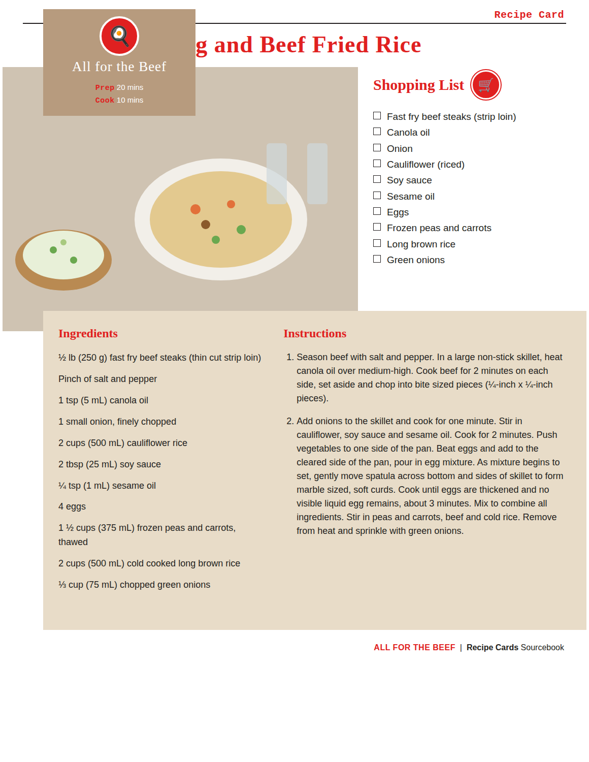Recipe Card
Egg and Beef Fried Rice
🍳
All for the Beef
Prep 20 mins
Cook 10 mins
Shopping List
🛒
Fast fry beef steaks (strip loin)
Canola oil
Onion
Cauliflower (riced)
Soy sauce
Sesame oil
Eggs
Frozen peas and carrots
Long brown rice
Green onions
Ingredients
½ lb (250 g) fast fry beef steaks (thin cut strip loin)
Pinch of salt and pepper
1 tsp (5 mL) canola oil
1 small onion, finely chopped
2 cups (500 mL) cauliflower rice
2 tbsp (25 mL) soy sauce
¼ tsp (1 mL) sesame oil
4 eggs
1 ½ cups (375 mL) frozen peas and carrots, thawed
2 cups (500 mL) cold cooked long brown rice
⅓ cup (75 mL) chopped green onions
Instructions
Season beef with salt and pepper. In a large non-stick skillet, heat canola oil over medium-high. Cook beef for 2 minutes on each side, set aside and chop into bite sized pieces (¼-inch x ¼-inch pieces).
Add onions to the skillet and cook for one minute. Stir in cauliflower, soy sauce and sesame oil. Cook for 2 minutes. Push vegetables to one side of the pan. Beat eggs and add to the cleared side of the pan, pour in egg mixture. As mixture begins to set, gently move spatula across bottom and sides of skillet to form marble sized, soft curds. Cook until eggs are thickened and no visible liquid egg remains, about 3 minutes. Mix to combine all ingredients. Stir in peas and carrots, beef and cold rice. Remove from heat and sprinkle with green onions.
ALL FOR THE BEEF | Recipe Cards Sourcebook